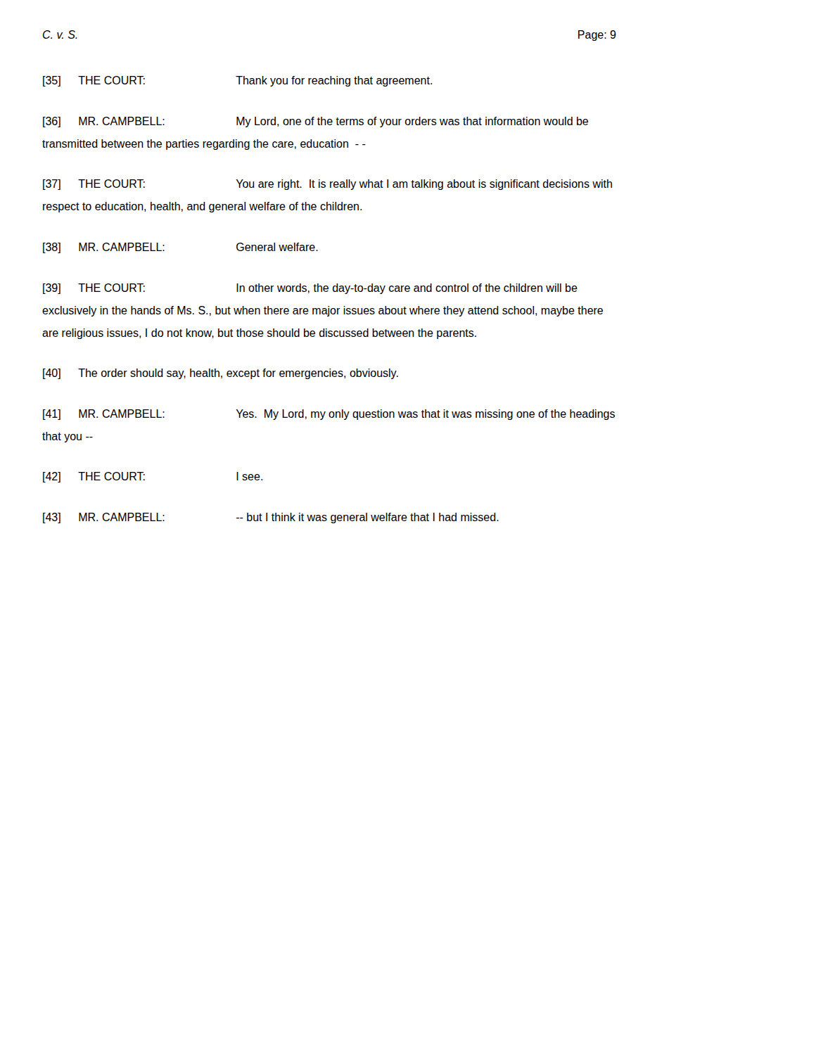C. v. S. Page: 9
[35] THE COURT: Thank you for reaching that agreement.
[36] MR. CAMPBELL: My Lord, one of the terms of your orders was that information would be transmitted between the parties regarding the care, education - -
[37] THE COURT: You are right. It is really what I am talking about is significant decisions with respect to education, health, and general welfare of the children.
[38] MR. CAMPBELL: General welfare.
[39] THE COURT: In other words, the day-to-day care and control of the children will be exclusively in the hands of Ms. S., but when there are major issues about where they attend school, maybe there are religious issues, I do not know, but those should be discussed between the parents.
[40] The order should say, health, except for emergencies, obviously.
[41] MR. CAMPBELL: Yes. My Lord, my only question was that it was missing one of the headings that you --
[42] THE COURT: I see.
[43] MR. CAMPBELL:-- but I think it was general welfare that I had missed.